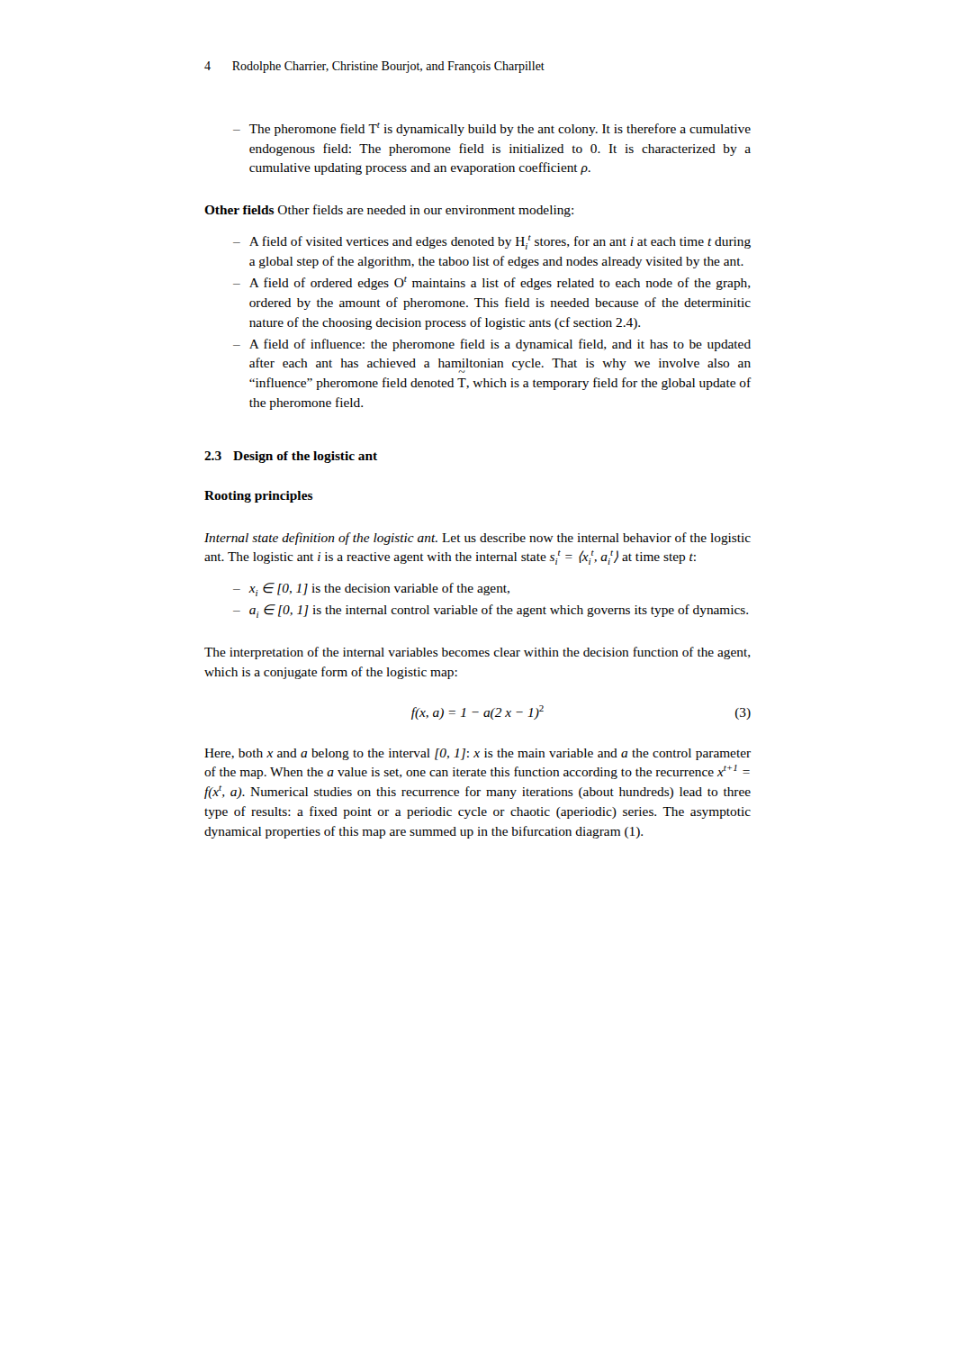4 Rodolphe Charrier, Christine Bourjot, and François Charpillet
The pheromone field Tt is dynamically build by the ant colony. It is therefore a cumulative endogenous field: The pheromone field is initialized to 0. It is characterized by a cumulative updating process and an evaporation coefficient ρ.
Other fields Other fields are needed in our environment modeling:
A field of visited vertices and edges denoted by Hit stores, for an ant i at each time t during a global step of the algorithm, the taboo list of edges and nodes already visited by the ant.
A field of ordered edges Ot maintains a list of edges related to each node of the graph, ordered by the amount of pheromone. This field is needed because of the determinitic nature of the choosing decision process of logistic ants (cf section 2.4).
A field of influence: the pheromone field is a dynamical field, and it has to be updated after each ant has achieved a hamiltonian cycle. That is why we involve also an “influence” pheromone field denoted ~T, which is a temporary field for the global update of the pheromone field.
2.3 Design of the logistic ant
Rooting principles
Internal state definition of the logistic ant. Let us describe now the internal behavior of the logistic ant. The logistic ant i is a reactive agent with the internal state sit = ⟨xit, ait⟩ at time step t:
xi ∈ [0, 1] is the decision variable of the agent,
ai ∈ [0, 1] is the internal control variable of the agent which governs its type of dynamics.
The interpretation of the internal variables becomes clear within the decision function of the agent, which is a conjugate form of the logistic map:
f(x, a) = 1 − a(2 x − 1)2 (3)
Here, both x and a belong to the interval [0, 1]: x is the main variable and a the control parameter of the map. When the a value is set, one can iterate this function according to the recurrence xt+1 = f(xt, a). Numerical studies on this recurrence for many iterations (about hundreds) lead to three type of results: a fixed point or a periodic cycle or chaotic (aperiodic) series. The asymptotic dynamical properties of this map are summed up in the bifurcation diagram (1).